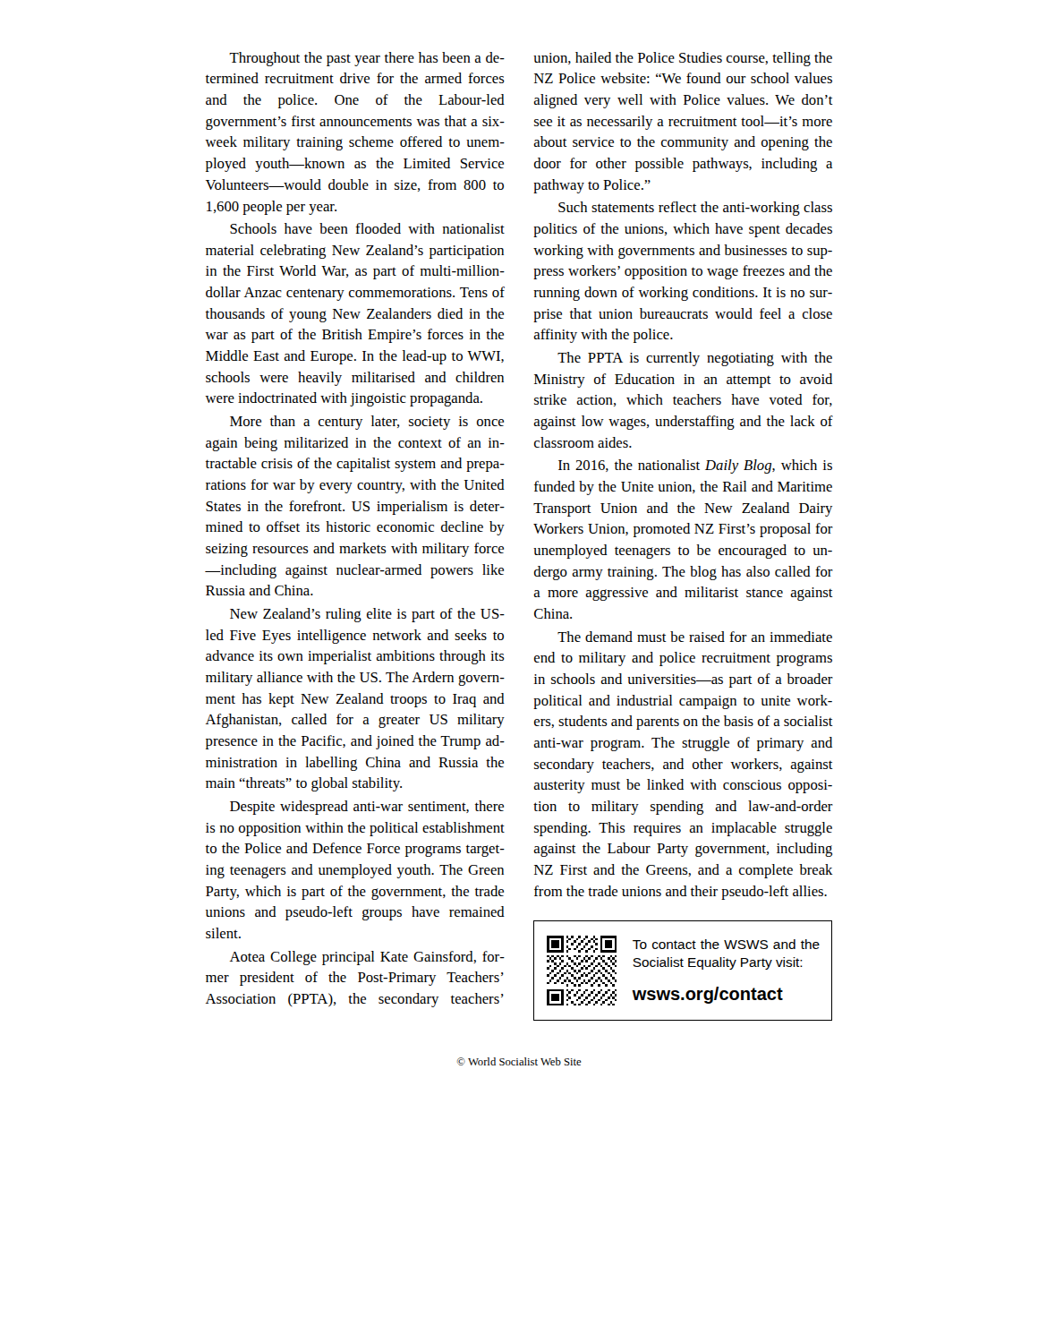Throughout the past year there has been a determined recruitment drive for the armed forces and the police. One of the Labour-led government’s first announcements was that a six-week military training scheme offered to unemployed youth—known as the Limited Service Volunteers—would double in size, from 800 to 1,600 people per year.
Schools have been flooded with nationalist material celebrating New Zealand’s participation in the First World War, as part of multi-million-dollar Anzac centenary commemorations. Tens of thousands of young New Zealanders died in the war as part of the British Empire’s forces in the Middle East and Europe. In the lead-up to WWI, schools were heavily militarised and children were indoctrinated with jingoistic propaganda.
More than a century later, society is once again being militarized in the context of an intractable crisis of the capitalist system and preparations for war by every country, with the United States in the forefront. US imperialism is determined to offset its historic economic decline by seizing resources and markets with military force—including against nuclear-armed powers like Russia and China.
New Zealand’s ruling elite is part of the US-led Five Eyes intelligence network and seeks to advance its own imperialist ambitions through its military alliance with the US. The Ardern government has kept New Zealand troops to Iraq and Afghanistan, called for a greater US military presence in the Pacific, and joined the Trump administration in labelling China and Russia the main “threats” to global stability.
Despite widespread anti-war sentiment, there is no opposition within the political establishment to the Police and Defence Force programs targeting teenagers and unemployed youth. The Green Party, which is part of the government, the trade unions and pseudo-left groups have remained silent.
Aotea College principal Kate Gainsford, former president of the Post-Primary Teachers’ Association (PPTA), the secondary teachers’ union, hailed the Police Studies course, telling the NZ Police website: “We found our school values aligned very well with Police values. We don’t see it as necessarily a recruitment tool—it’s more about service to the community and opening the door for other possible pathways, including a pathway to Police.”
Such statements reflect the anti-working class politics of the unions, which have spent decades working with governments and businesses to suppress workers’ opposition to wage freezes and the running down of working conditions. It is no surprise that union bureaucrats would feel a close affinity with the police.
The PPTA is currently negotiating with the Ministry of Education in an attempt to avoid strike action, which teachers have voted for, against low wages, understaffing and the lack of classroom aides.
In 2016, the nationalist Daily Blog, which is funded by the Unite union, the Rail and Maritime Transport Union and the New Zealand Dairy Workers Union, promoted NZ First’s proposal for unemployed teenagers to be encouraged to undergo army training. The blog has also called for a more aggressive and militarist stance against China.
The demand must be raised for an immediate end to military and police recruitment programs in schools and universities—as part of a broader political and industrial campaign to unite workers, students and parents on the basis of a socialist anti-war program. The struggle of primary and secondary teachers, and other workers, against austerity must be linked with conscious opposition to military spending and law-and-order spending. This requires an implacable struggle against the Labour Party government, including NZ First and the Greens, and a complete break from the trade unions and their pseudo-left allies.
To contact the WSWS and the Socialist Equality Party visit: wsws.org/contact
© World Socialist Web Site